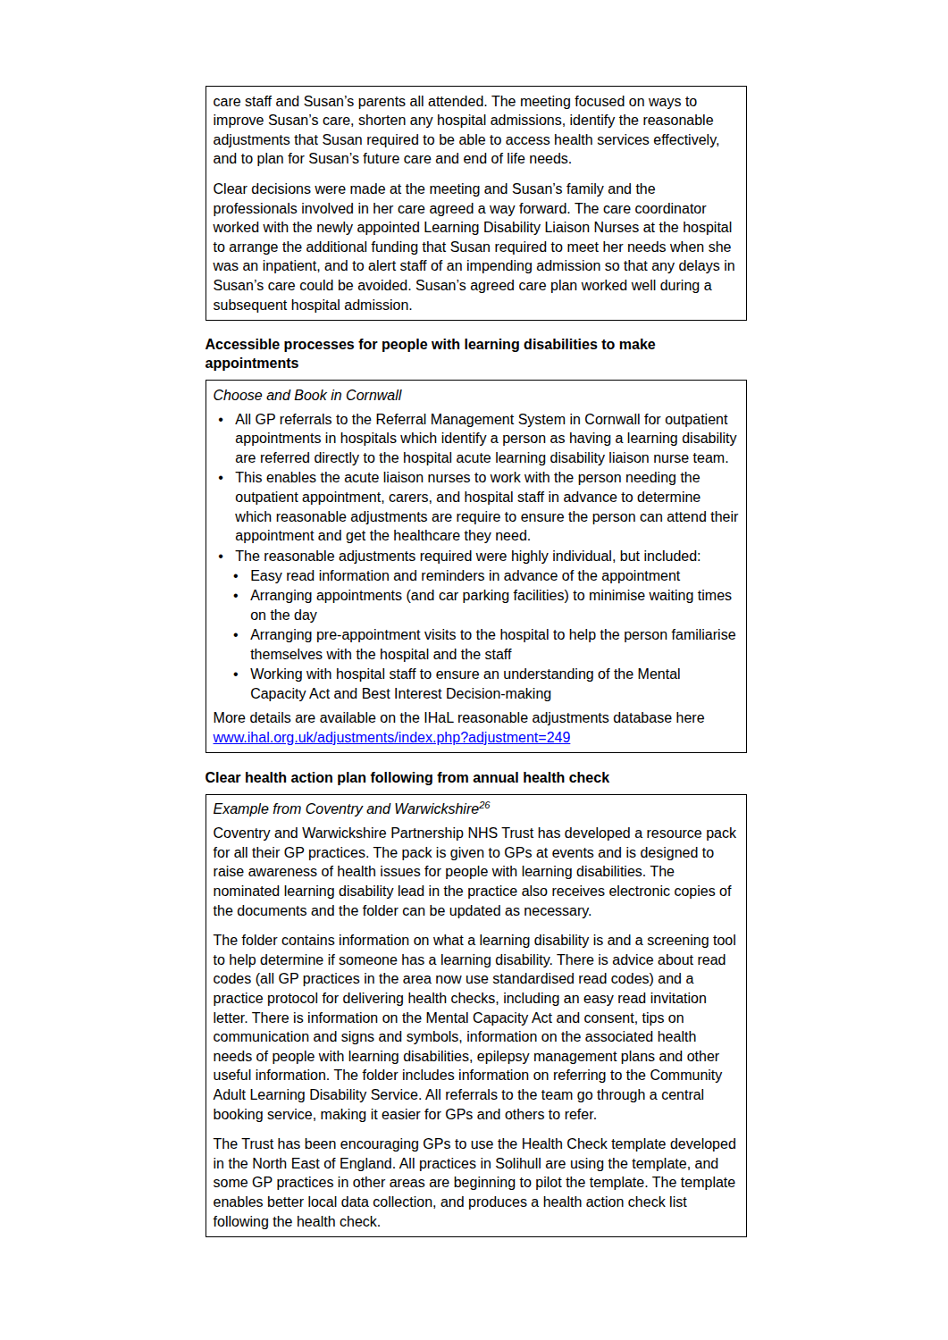care staff and Susan’s parents all attended. The meeting focused on ways to improve Susan’s care, shorten any hospital admissions, identify the reasonable adjustments that Susan required to be able to access health services effectively, and to plan for Susan’s future care and end of life needs.
Clear decisions were made at the meeting and Susan’s family and the professionals involved in her care agreed a way forward. The care coordinator worked with the newly appointed Learning Disability Liaison Nurses at the hospital to arrange the additional funding that Susan required to meet her needs when she was an inpatient, and to alert staff of an impending admission so that any delays in Susan’s care could be avoided. Susan’s agreed care plan worked well during a subsequent hospital admission.
Accessible processes for people with learning disabilities to make appointments
Choose and Book in Cornwall
All GP referrals to the Referral Management System in Cornwall for outpatient appointments in hospitals which identify a person as having a learning disability are referred directly to the hospital acute learning disability liaison nurse team.
This enables the acute liaison nurses to work with the person needing the outpatient appointment, carers, and hospital staff in advance to determine which reasonable adjustments are require to ensure the person can attend their appointment and get the healthcare they need.
The reasonable adjustments required were highly individual, but included:
Easy read information and reminders in advance of the appointment
Arranging appointments (and car parking facilities) to minimise waiting times on the day
Arranging pre-appointment visits to the hospital to help the person familiarise themselves with the hospital and the staff
Working with hospital staff to ensure an understanding of the Mental Capacity Act and Best Interest Decision-making
More details are available on the IHaL reasonable adjustments database here
www.ihal.org.uk/adjustments/index.php?adjustment=249
Clear health action plan following from annual health check
Example from Coventry and Warwickshire26
Coventry and Warwickshire Partnership NHS Trust has developed a resource pack for all their GP practices. The pack is given to GPs at events and is designed to raise awareness of health issues for people with learning disabilities. The nominated learning disability lead in the practice also receives electronic copies of the documents and the folder can be updated as necessary.
The folder contains information on what a learning disability is and a screening tool to help determine if someone has a learning disability. There is advice about read codes (all GP practices in the area now use standardised read codes) and a practice protocol for delivering health checks, including an easy read invitation letter. There is information on the Mental Capacity Act and consent, tips on communication and signs and symbols, information on the associated health needs of people with learning disabilities, epilepsy management plans and other useful information. The folder includes information on referring to the Community Adult Learning Disability Service. All referrals to the team go through a central booking service, making it easier for GPs and others to refer.
The Trust has been encouraging GPs to use the Health Check template developed in the North East of England. All practices in Solihull are using the template, and some GP practices in other areas are beginning to pilot the template. The template enables better local data collection, and produces a health action check list following the health check.